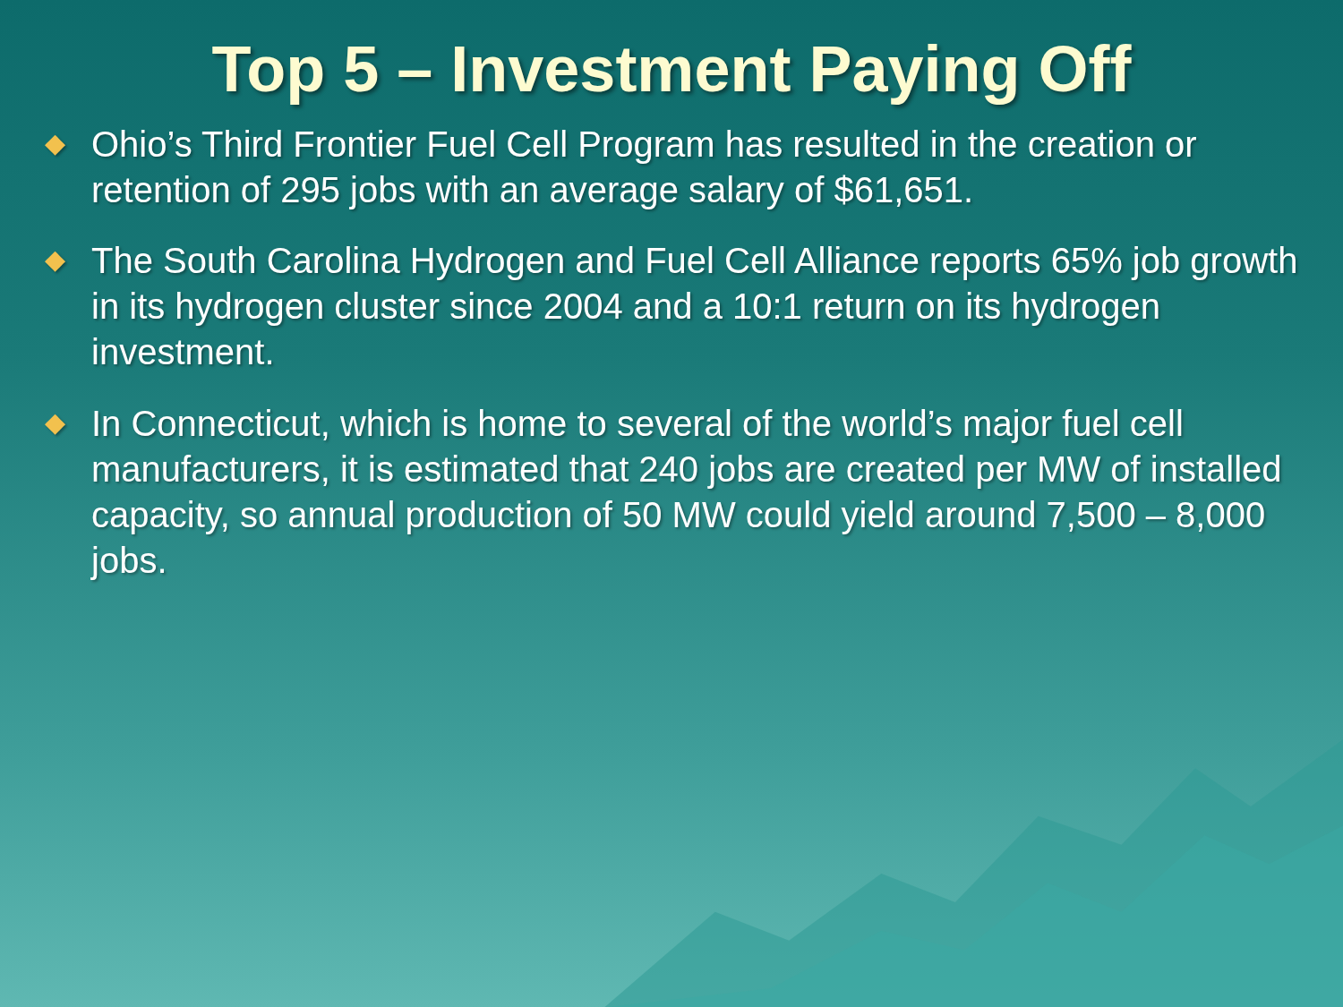Top 5 – Investment Paying Off
Ohio’s Third Frontier Fuel Cell Program has resulted in the creation or retention of 295 jobs with an average salary of $61,651.
The South Carolina Hydrogen and Fuel Cell Alliance reports 65% job growth in its hydrogen cluster since 2004 and a 10:1 return on its hydrogen investment.
In Connecticut, which is home to several of the world’s major fuel cell manufacturers, it is estimated that 240 jobs are created per MW of installed capacity, so annual production of 50 MW could yield around 7,500 – 8,000 jobs.